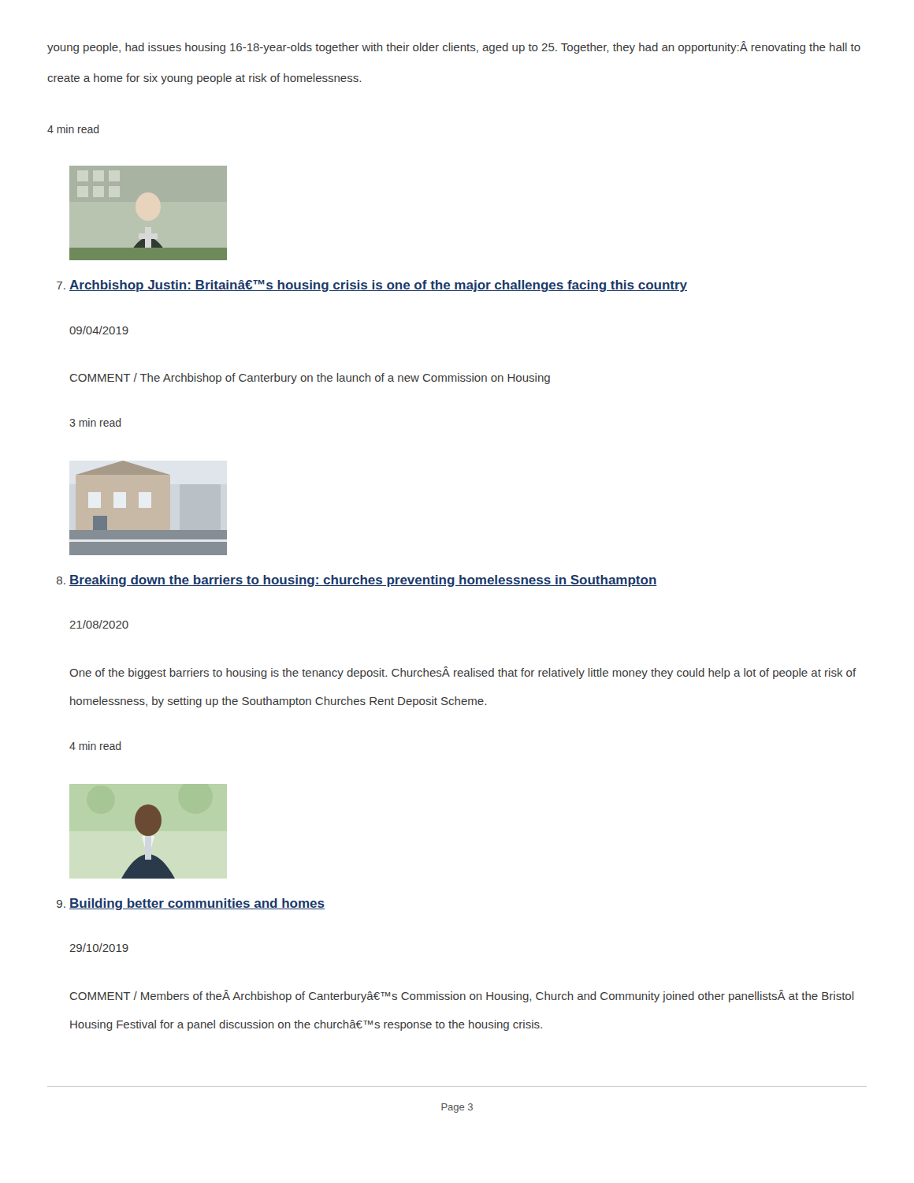young people, had issues housing 16-18-year-olds together with their older clients, aged up to 25. Together, they had an opportunity:Â renovating the hall to create a home for six young people at risk of homelessness.
4 min read
Archbishop Justin: Britainâ€™s housing crisis is one of the major challenges facing this country
09/04/2019
COMMENT / The Archbishop of Canterbury on the launch of a new Commission on Housing
3 min read
Breaking down the barriers to housing: churches preventing homelessness in Southampton
21/08/2020
One of the biggest barriers to housing is the tenancy deposit. ChurchesÂ realised that for relatively little money they could help a lot of people at risk of homelessness, by setting up the Southampton Churches Rent Deposit Scheme.
4 min read
Building better communities and homes
29/10/2019
COMMENT / Members of theÂ Archbishop of Canterburyâ€™s Commission on Housing, Church and Community joined other panellistsÂ at the Bristol Housing Festival for a panel discussion on the churchâ€™s response to the housing crisis.
Page 3